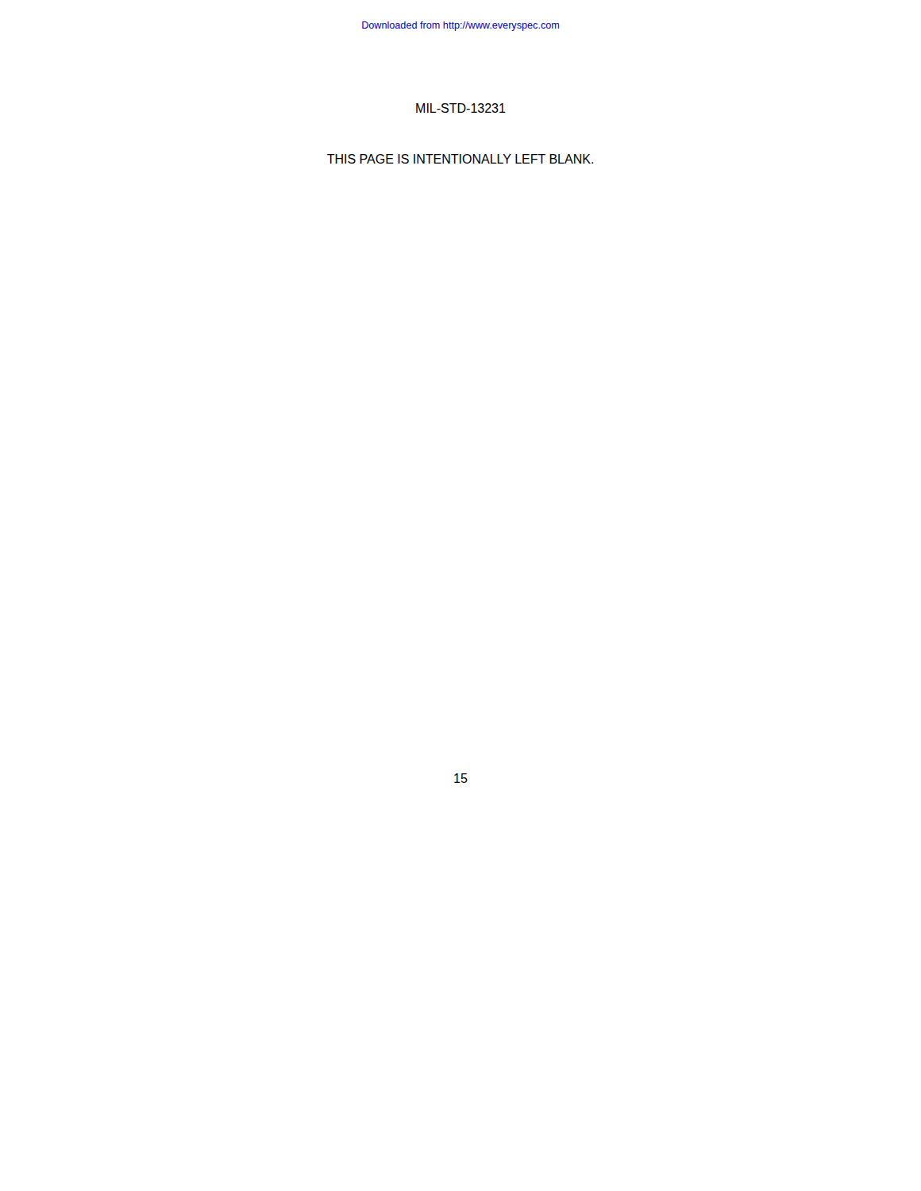Downloaded from http://www.everyspec.com
MIL-STD-13231
THIS PAGE IS INTENTIONALLY LEFT BLANK.
15